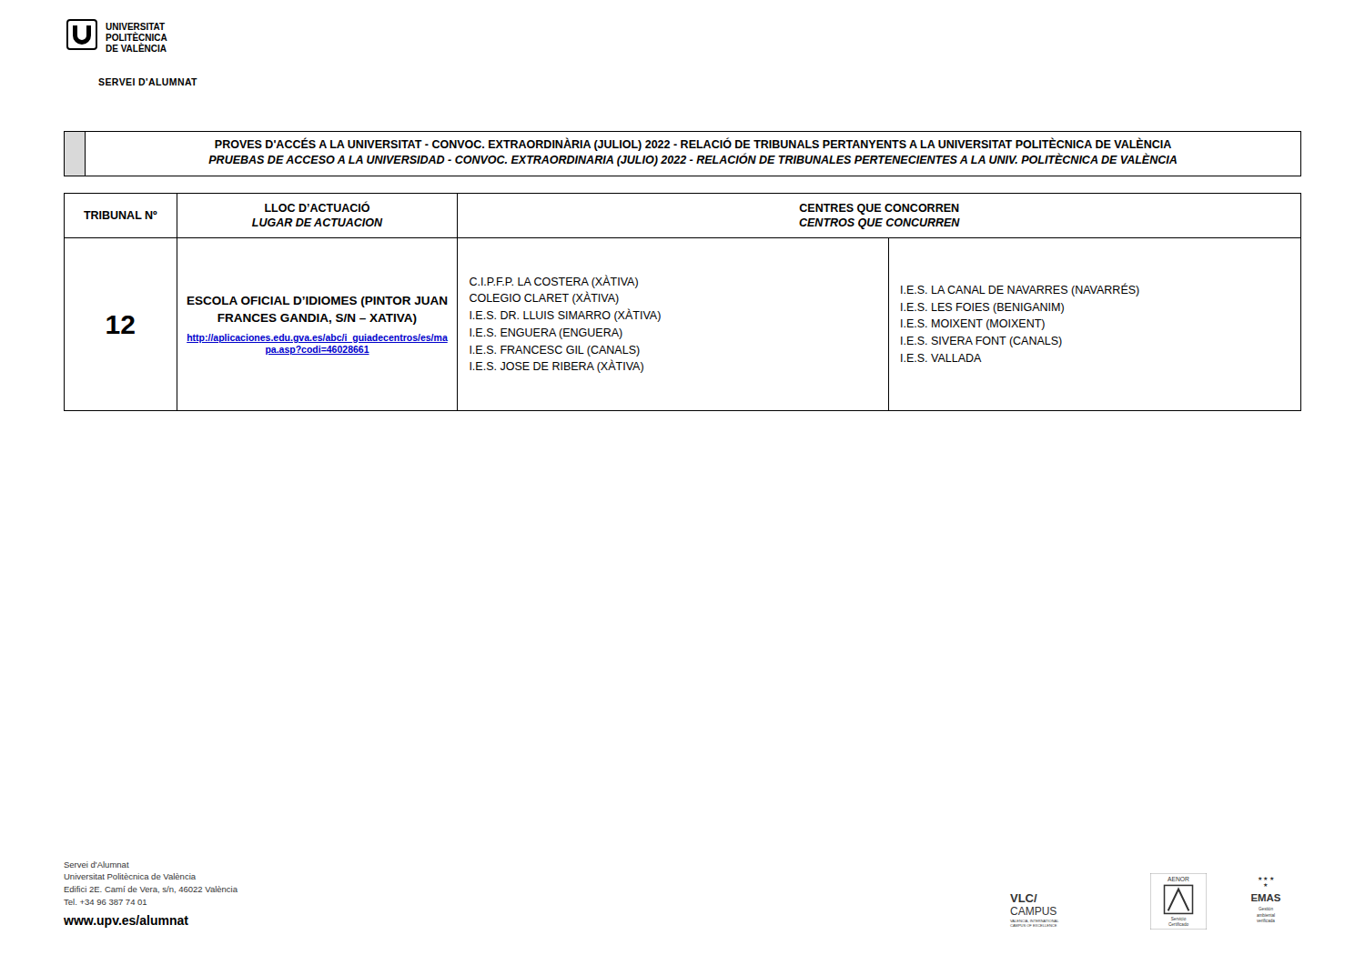SERVEI D'ALUMNAT
PROVES D'ACCÉS A LA UNIVERSITAT - CONVOC. EXTRAORDINÀRIA (JULIOL) 2022 - RELACIÓ DE TRIBUNALS PERTANYENTS A LA UNIVERSITAT POLITÈCNICA DE VALÈNCIA
PRUEBAS DE ACCESO A LA UNIVERSIDAD - CONVOC. EXTRAORDINARIA (JULIO) 2022 - RELACIÓN DE TRIBUNALES PERTENECIENTES A LA UNIV. POLITÈCNICA DE VALÈNCIA
| TRIBUNAL Nº | LLOC D’ACTUACIÓ LUGAR DE ACTUACION | CENTRES QUE CONCORREN CENTROS QUE CONCURREN |
| --- | --- | --- |
| 12 | ESCOLA OFICIAL D’IDIOMES (PINTOR JUAN FRANCES GANDIA, S/N – XATIVA) http://aplicaciones.edu.gva.es/abc/i_guiadecentros/es/mapa.asp?codi=46028661 | C.I.P.F.P. LA COSTERA (XÀTIVA) COLEGIO CLARET (XÀTIVA) I.E.S. DR. LLUIS SIMARRO (XÀTIVA) I.E.S. ENGUERA (ENGUERA) I.E.S. FRANCESC GIL (CANALS) I.E.S. JOSE DE RIBERA (XÀTIVA) | I.E.S. LA CANAL DE NAVARRES (NAVARRÉS) I.E.S. LES FOIES (BENIGANIM) I.E.S. MOIXENT (MOIXENT) I.E.S. SIVERA FONT (CANALS) I.E.S. VALLADA |
Servei d'Alumnat
Universitat Politècnica de València
Edifici 2E. Camí de Vera, s/n, 46022 València
Tel. +34 96 387 74 01
www.upv.es/alumnat